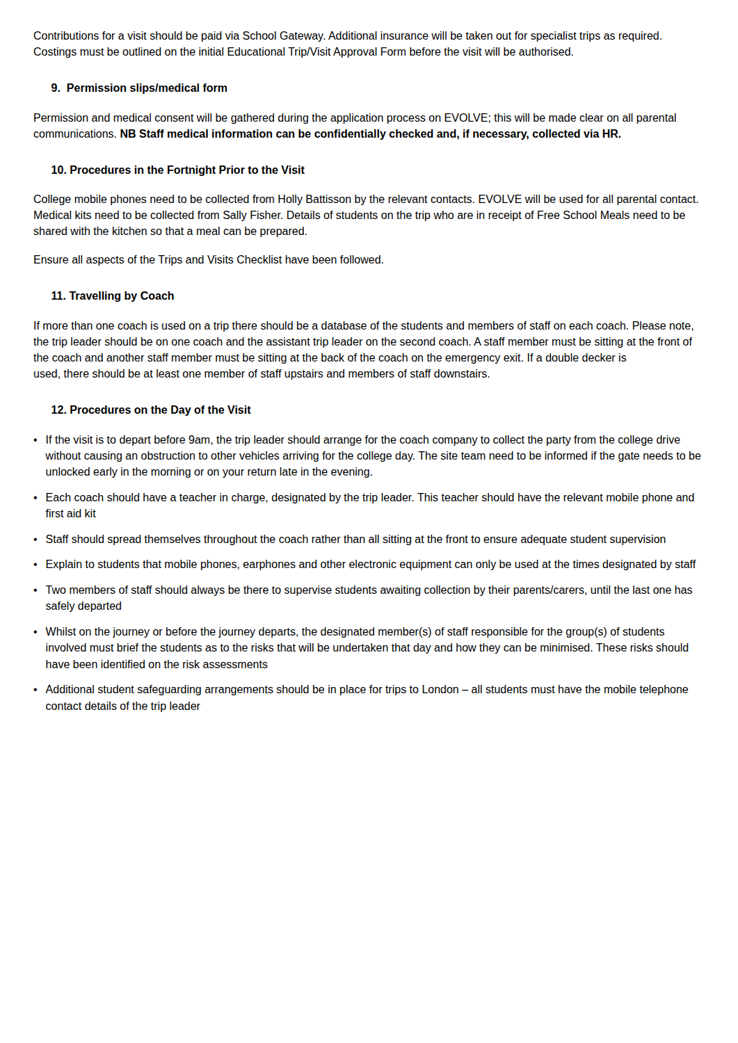Contributions for a visit should be paid via School Gateway. Additional insurance will be taken out for specialist trips as required. Costings must be outlined on the initial Educational Trip/Visit Approval Form before the visit will be authorised.
9. Permission slips/medical form
Permission and medical consent will be gathered during the application process on EVOLVE; this will be made clear on all parental communications. NB Staff medical information can be confidentially checked and, if necessary, collected via HR.
10. Procedures in the Fortnight Prior to the Visit
College mobile phones need to be collected from Holly Battisson by the relevant contacts. EVOLVE will be used for all parental contact. Medical kits need to be collected from Sally Fisher. Details of students on the trip who are in receipt of Free School Meals need to be shared with the kitchen so that a meal can be prepared.
Ensure all aspects of the Trips and Visits Checklist have been followed.
11. Travelling by Coach
If more than one coach is used on a trip there should be a database of the students and members of staff on each coach. Please note, the trip leader should be on one coach and the assistant trip leader on the second coach. A staff member must be sitting at the front of the coach and another staff member must be sitting at the back of the coach on the emergency exit. If a double decker is
used, there should be at least one member of staff upstairs and members of staff downstairs.
12. Procedures on the Day of the Visit
If the visit is to depart before 9am, the trip leader should arrange for the coach company to collect the party from the college drive without causing an obstruction to other vehicles arriving for the college day. The site team need to be informed if the gate needs to be unlocked early in the morning or on your return late in the evening.
Each coach should have a teacher in charge, designated by the trip leader. This teacher should have the relevant mobile phone and first aid kit
Staff should spread themselves throughout the coach rather than all sitting at the front to ensure adequate student supervision
Explain to students that mobile phones, earphones and other electronic equipment can only be used at the times designated by staff
Two members of staff should always be there to supervise students awaiting collection by their parents/carers, until the last one has safely departed
Whilst on the journey or before the journey departs, the designated member(s) of staff responsible for the group(s) of students involved must brief the students as to the risks that will be undertaken that day and how they can be minimised. These risks should have been identified on the risk assessments
Additional student safeguarding arrangements should be in place for trips to London – all students must have the mobile telephone contact details of the trip leader